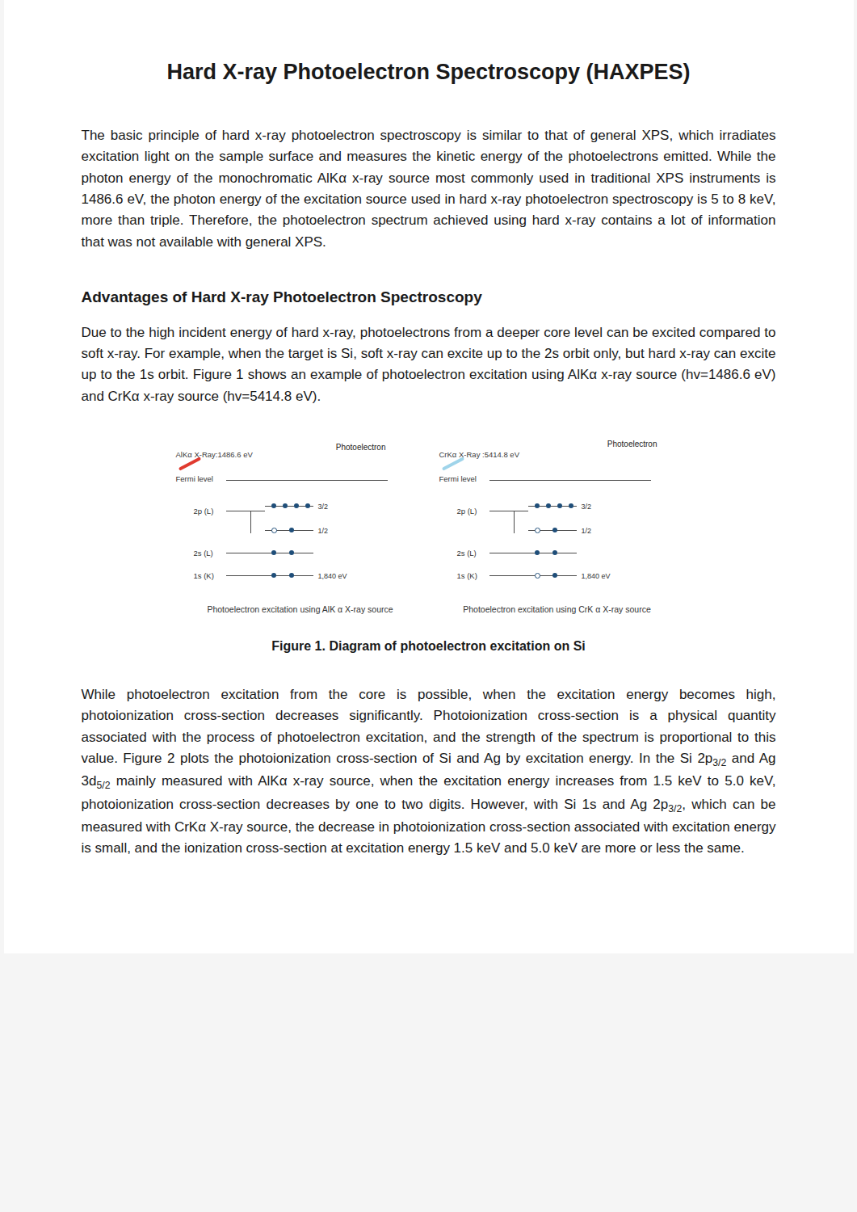Hard X-ray Photoelectron Spectroscopy (HAXPES)
The basic principle of hard x-ray photoelectron spectroscopy is similar to that of general XPS, which irradiates excitation light on the sample surface and measures the kinetic energy of the photoelectrons emitted. While the photon energy of the monochromatic AlKα x-ray source most commonly used in traditional XPS instruments is 1486.6 eV, the photon energy of the excitation source used in hard x-ray photoelectron spectroscopy is 5 to 8 keV, more than triple. Therefore, the photoelectron spectrum achieved using hard x-ray contains a lot of information that was not available with general XPS.
Advantages of Hard X-ray Photoelectron Spectroscopy
Due to the high incident energy of hard x-ray, photoelectrons from a deeper core level can be excited compared to soft x-ray. For example, when the target is Si, soft x-ray can excite up to the 2s orbit only, but hard x-ray can excite up to the 1s orbit. Figure 1 shows an example of photoelectron excitation using AlKα x-ray source (hv=1486.6 eV) and CrKα x-ray source (hv=5414.8 eV).
AlKα X-Ray:1486.6 eV
Photoelectron
Fermi level
2p (L)
3/2
1/2
2s (L)
1s (K)
1,840 eV
CrKα X-Ray :5414.8 eV
Photoelectron
Fermi level
2p (L)
3/2
1/2
2s (L)
1s (K)
1,840 eV
Photoelectron excitation using AlK α X-ray source Photoelectron excitation using CrK α X-ray source
Figure 1. Diagram of photoelectron excitation on Si
While photoelectron excitation from the core is possible, when the excitation energy becomes high, photoionization cross-section decreases significantly. Photoionization cross-section is a physical quantity associated with the process of photoelectron excitation, and the strength of the spectrum is proportional to this value. Figure 2 plots the photoionization cross-section of Si and Ag by excitation energy. In the Si 2p3/2 and Ag 3d5/2 mainly measured with AlKα x-ray source, when the excitation energy increases from 1.5 keV to 5.0 keV, photoionization cross-section decreases by one to two digits. However, with Si 1s and Ag 2p3/2, which can be measured with CrKα X-ray source, the decrease in photoionization cross-section associated with excitation energy is small, and the ionization cross-section at excitation energy 1.5 keV and 5.0 keV are more or less the same.